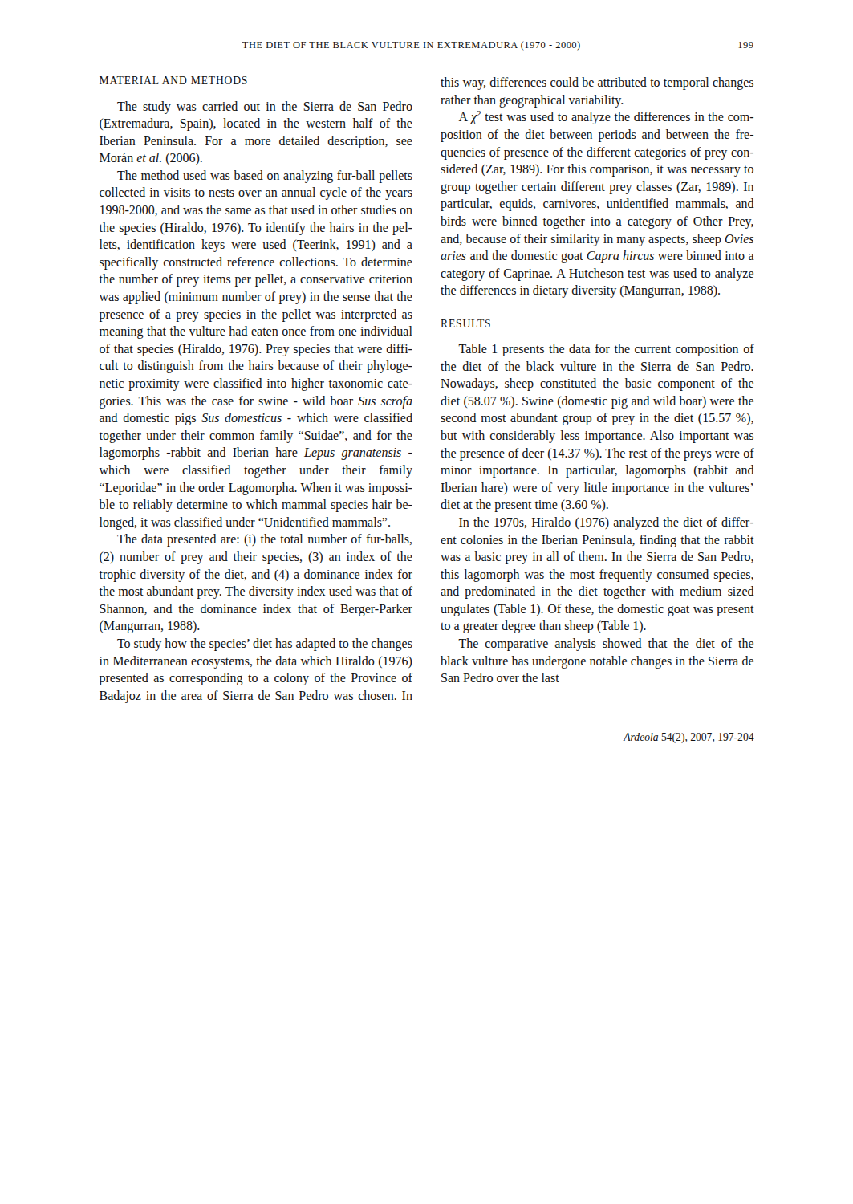The diet of the black vulture in Extremadura (1970 - 2000) 199
Material and methods
The study was carried out in the Sierra de San Pedro (Extremadura, Spain), located in the western half of the Iberian Peninsula. For a more detailed description, see Morán et al. (2006).
The method used was based on analyzing fur-ball pellets collected in visits to nests over an annual cycle of the years 1998-2000, and was the same as that used in other studies on the species (Hiraldo, 1976). To identify the hairs in the pellets, identification keys were used (Teerink, 1991) and a specifically constructed reference collections. To determine the number of prey items per pellet, a conservative criterion was applied (minimum number of prey) in the sense that the presence of a prey species in the pellet was interpreted as meaning that the vulture had eaten once from one individual of that species (Hiraldo, 1976). Prey species that were difficult to distinguish from the hairs because of their phylogenetic proximity were classified into higher taxonomic categories. This was the case for swine - wild boar Sus scrofa and domestic pigs Sus domesticus - which were classified together under their common family “Suidae”, and for the lagomorphs -rabbit and Iberian hare Lepus granatensis - which were classified together under their family “Leporidae” in the order Lagomorpha. When it was impossible to reliably determine to which mammal species hair belonged, it was classified under “Unidentified mammals”.
The data presented are: (i) the total number of fur-balls, (2) number of prey and their species, (3) an index of the trophic diversity of the diet, and (4) a dominance index for the most abundant prey. The diversity index used was that of Shannon, and the dominance index that of Berger-Parker (Mangurran, 1988).
To study how the species’ diet has adapted to the changes in Mediterranean ecosystems, the data which Hiraldo (1976) presented as corresponding to a colony of the Province of Badajoz in the area of Sierra de San Pedro was chosen. In this way, differences could be attributed to temporal changes rather than geographical variability.
A χ2 test was used to analyze the differences in the composition of the diet between periods and between the frequencies of presence of the different categories of prey considered (Zar, 1989). For this comparison, it was necessary to group together certain different prey classes (Zar, 1989). In particular, equids, carnivores, unidentified mammals, and birds were binned together into a category of Other Prey, and, because of their similarity in many aspects, sheep Ovies aries and the domestic goat Capra hircus were binned into a category of Caprinae. A Hutcheson test was used to analyze the differences in dietary diversity (Mangurran, 1988).
Results
Table 1 presents the data for the current composition of the diet of the black vulture in the Sierra de San Pedro. Nowadays, sheep constituted the basic component of the diet (58.07 %). Swine (domestic pig and wild boar) were the second most abundant group of prey in the diet (15.57 %), but with considerably less importance. Also important was the presence of deer (14.37 %). The rest of the preys were of minor importance. In particular, lagomorphs (rabbit and Iberian hare) were of very little importance in the vultures’ diet at the present time (3.60 %).
In the 1970s, Hiraldo (1976) analyzed the diet of different colonies in the Iberian Peninsula, finding that the rabbit was a basic prey in all of them. In the Sierra de San Pedro, this lagomorph was the most frequently consumed species, and predominated in the diet together with medium sized ungulates (Table 1). Of these, the domestic goat was present to a greater degree than sheep (Table 1).
The comparative analysis showed that the diet of the black vulture has undergone notable changes in the Sierra de San Pedro over the last
Ardeola 54(2), 2007, 197-204